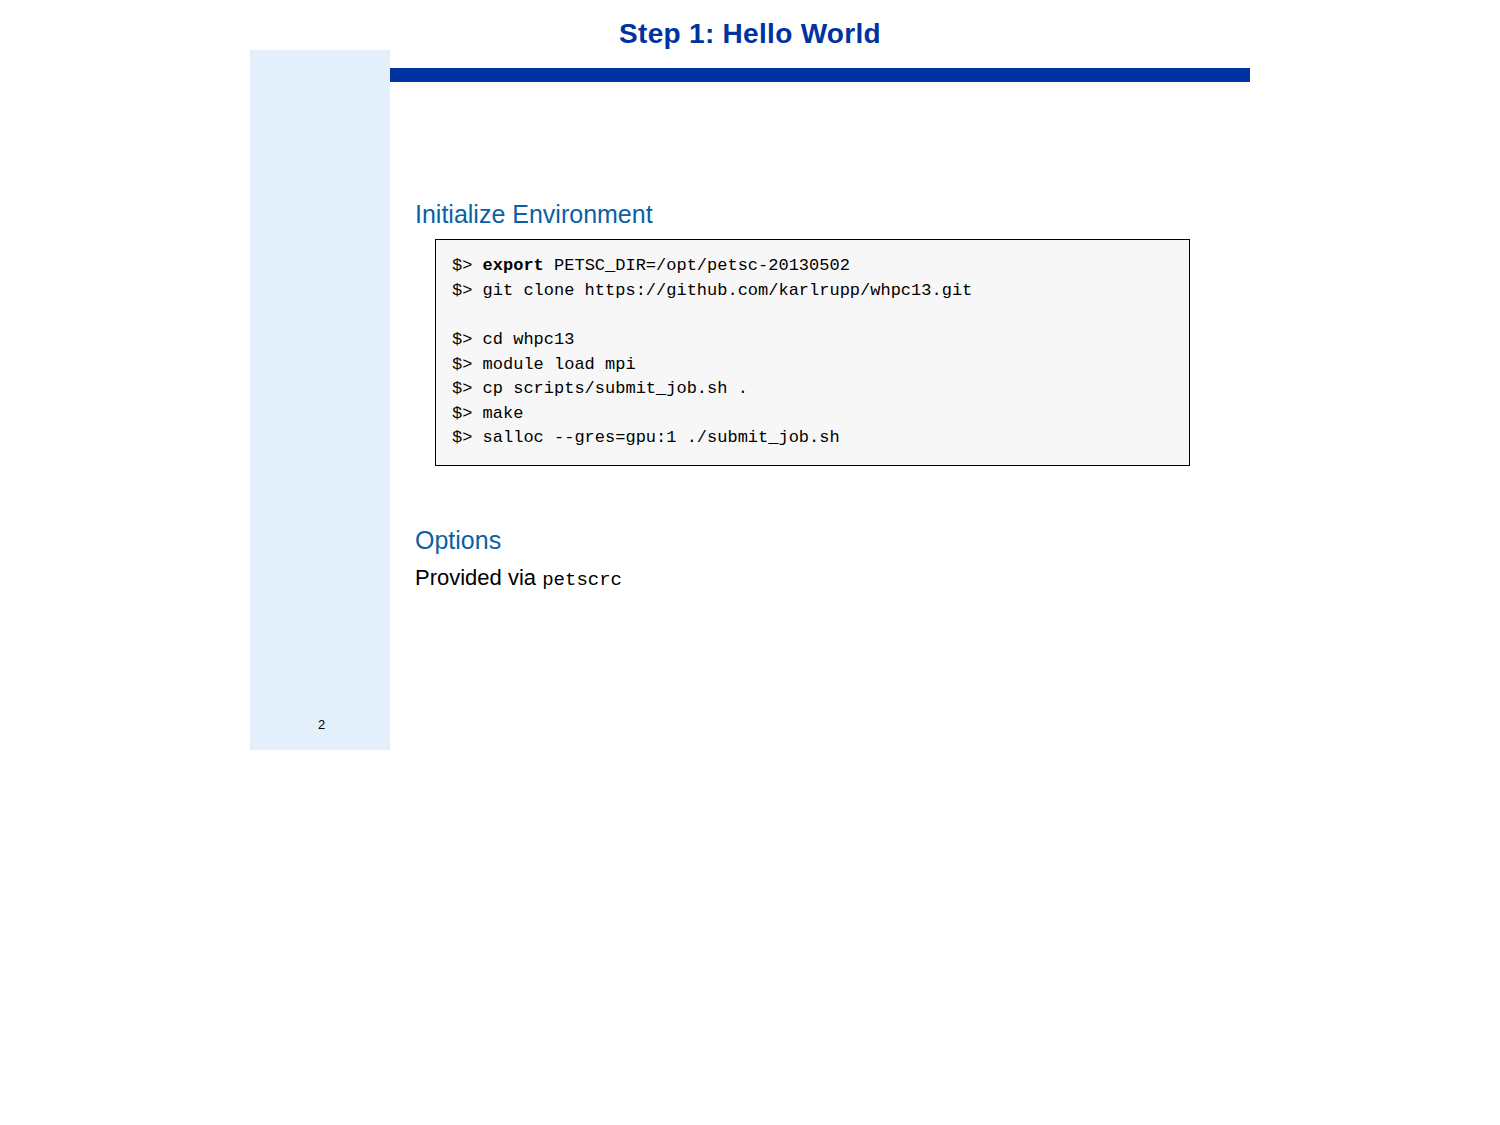Step 1: Hello World
Initialize Environment
$> export PETSC_DIR=/opt/petsc-20130502
$> git clone https://github.com/karlrupp/whpc13.git

$> cd whpc13
$> module load mpi
$> cp scripts/submit_job.sh .
$> make
$> salloc --gres=gpu:1 ./submit_job.sh
Options
Provided via petscrc
2